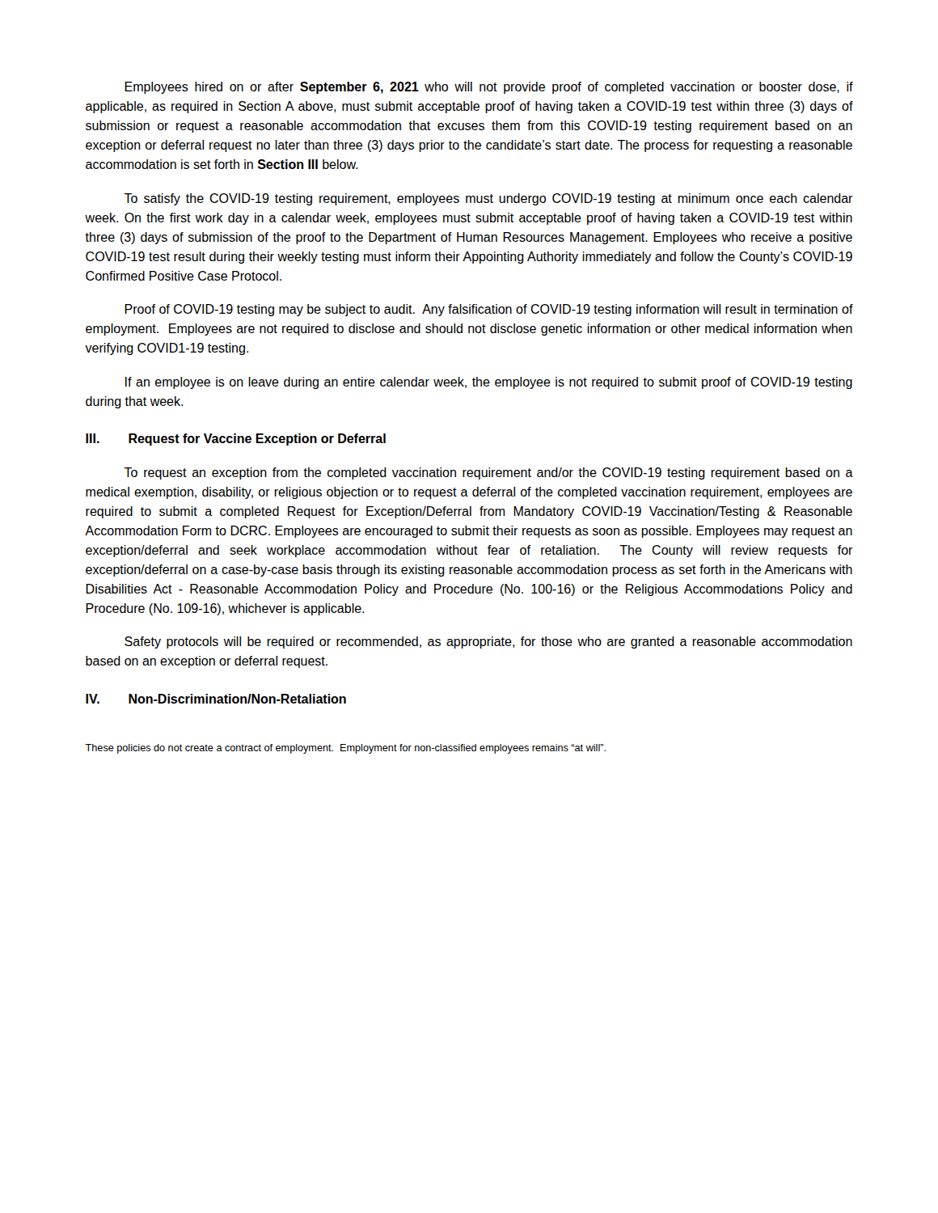Employees hired on or after September 6, 2021 who will not provide proof of completed vaccination or booster dose, if applicable, as required in Section A above, must submit acceptable proof of having taken a COVID-19 test within three (3) days of submission or request a reasonable accommodation that excuses them from this COVID-19 testing requirement based on an exception or deferral request no later than three (3) days prior to the candidate’s start date. The process for requesting a reasonable accommodation is set forth in Section III below.
To satisfy the COVID-19 testing requirement, employees must undergo COVID-19 testing at minimum once each calendar week. On the first work day in a calendar week, employees must submit acceptable proof of having taken a COVID-19 test within three (3) days of submission of the proof to the Department of Human Resources Management. Employees who receive a positive COVID-19 test result during their weekly testing must inform their Appointing Authority immediately and follow the County’s COVID-19 Confirmed Positive Case Protocol.
Proof of COVID-19 testing may be subject to audit. Any falsification of COVID-19 testing information will result in termination of employment. Employees are not required to disclose and should not disclose genetic information or other medical information when verifying COVID1-19 testing.
If an employee is on leave during an entire calendar week, the employee is not required to submit proof of COVID-19 testing during that week.
III. Request for Vaccine Exception or Deferral
To request an exception from the completed vaccination requirement and/or the COVID-19 testing requirement based on a medical exemption, disability, or religious objection or to request a deferral of the completed vaccination requirement, employees are required to submit a completed Request for Exception/Deferral from Mandatory COVID-19 Vaccination/Testing & Reasonable Accommodation Form to DCRC. Employees are encouraged to submit their requests as soon as possible. Employees may request an exception/deferral and seek workplace accommodation without fear of retaliation. The County will review requests for exception/deferral on a case-by-case basis through its existing reasonable accommodation process as set forth in the Americans with Disabilities Act - Reasonable Accommodation Policy and Procedure (No. 100-16) or the Religious Accommodations Policy and Procedure (No. 109-16), whichever is applicable.
Safety protocols will be required or recommended, as appropriate, for those who are granted a reasonable accommodation based on an exception or deferral request.
IV. Non-Discrimination/Non-Retaliation
These policies do not create a contract of employment. Employment for non-classified employees remains “at will”.